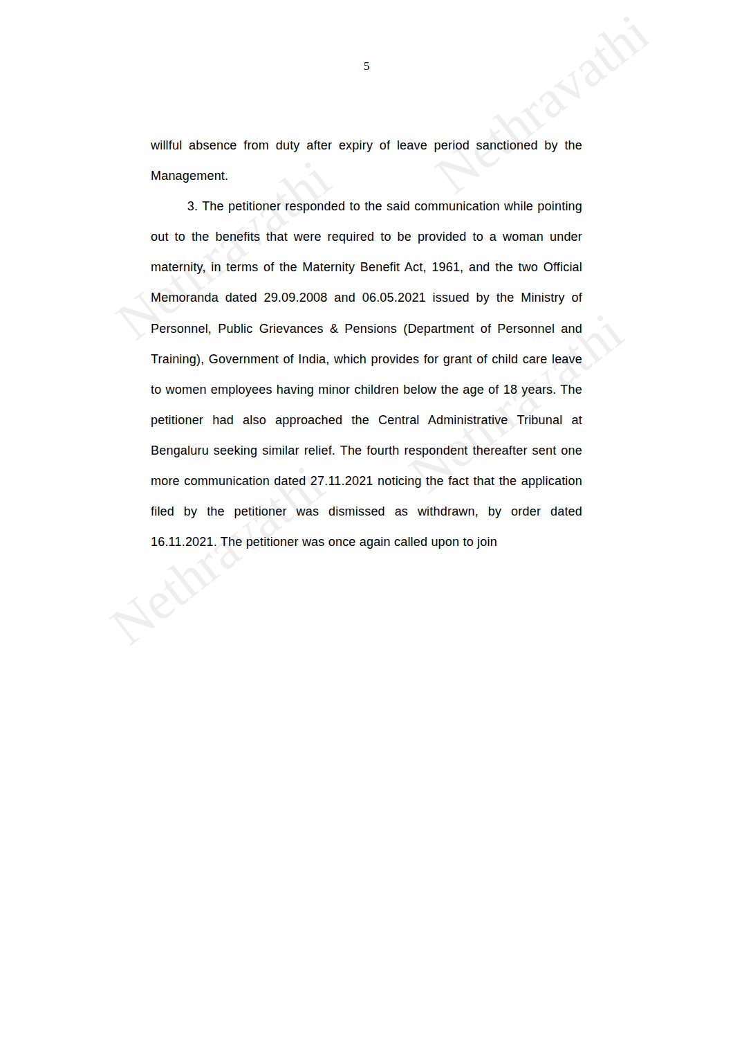5
Nethravathi
Nethravathi
Nethravathi
Nethravathi
willful absence from duty after expiry of leave period sanctioned by the Management.
3. The petitioner responded to the said communication while pointing out to the benefits that were required to be provided to a woman under maternity, in terms of the Maternity Benefit Act, 1961, and the two Official Memoranda dated 29.09.2008 and 06.05.2021 issued by the Ministry of Personnel, Public Grievances & Pensions (Department of Personnel and Training), Government of India, which provides for grant of child care leave to women employees having minor children below the age of 18 years. The petitioner had also approached the Central Administrative Tribunal at Bengaluru seeking similar relief. The fourth respondent thereafter sent one more communication dated 27.11.2021 noticing the fact that the application filed by the petitioner was dismissed as withdrawn, by order dated 16.11.2021. The petitioner was once again called upon to join